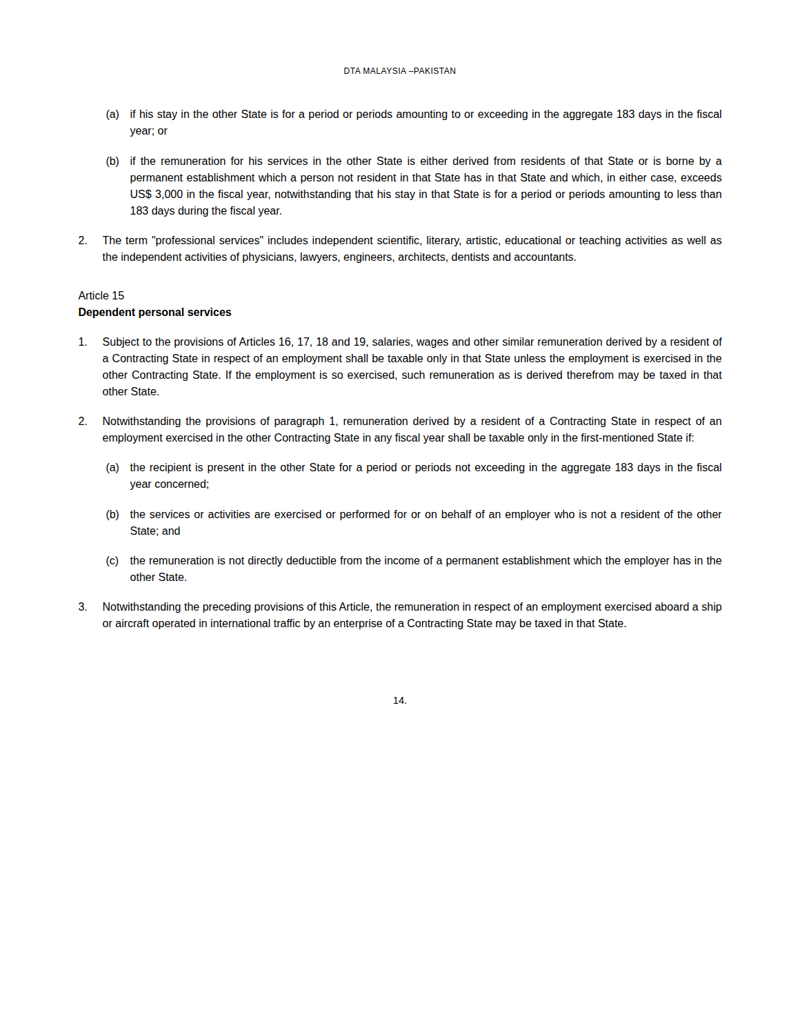DTA MALAYSIA –PAKISTAN
(a)
if his stay in the other State is for a period or periods amounting to or exceeding in the aggregate 183 days in the fiscal year; or
(b)
if the remuneration for his services in the other State is either derived from residents of that State or is borne by a permanent establishment which a person not resident in that State has in that State and which, in either case, exceeds US$ 3,000 in the fiscal year, notwithstanding that his stay in that State is for a period or periods amounting to less than 183 days during the fiscal year.
2.
The term "professional services" includes independent scientific, literary, artistic, educational or teaching activities as well as the independent activities of physicians, lawyers, engineers, architects, dentists and accountants.
Article 15
Dependent personal services
1.
Subject to the provisions of Articles 16, 17, 18 and 19, salaries, wages and other similar remuneration derived by a resident of a Contracting State in respect of an employment shall be taxable only in that State unless the employment is exercised in the other Contracting State. If the employment is so exercised, such remuneration as is derived therefrom may be taxed in that other State.
2.
Notwithstanding the provisions of paragraph 1, remuneration derived by a resident of a Contracting State in respect of an employment exercised in the other Contracting State in any fiscal year shall be taxable only in the first-mentioned State if:
(a)
the recipient is present in the other State for a period or periods not exceeding in the aggregate 183 days in the fiscal year concerned;
(b)
the services or activities are exercised or performed for or on behalf of an employer who is not a resident of the other State; and
(c)
the remuneration is not directly deductible from the income of a permanent establishment which the employer has in the other State.
3.
Notwithstanding the preceding provisions of this Article, the remuneration in respect of an employment exercised aboard a ship or aircraft operated in international traffic by an enterprise of a Contracting State may be taxed in that State.
14.